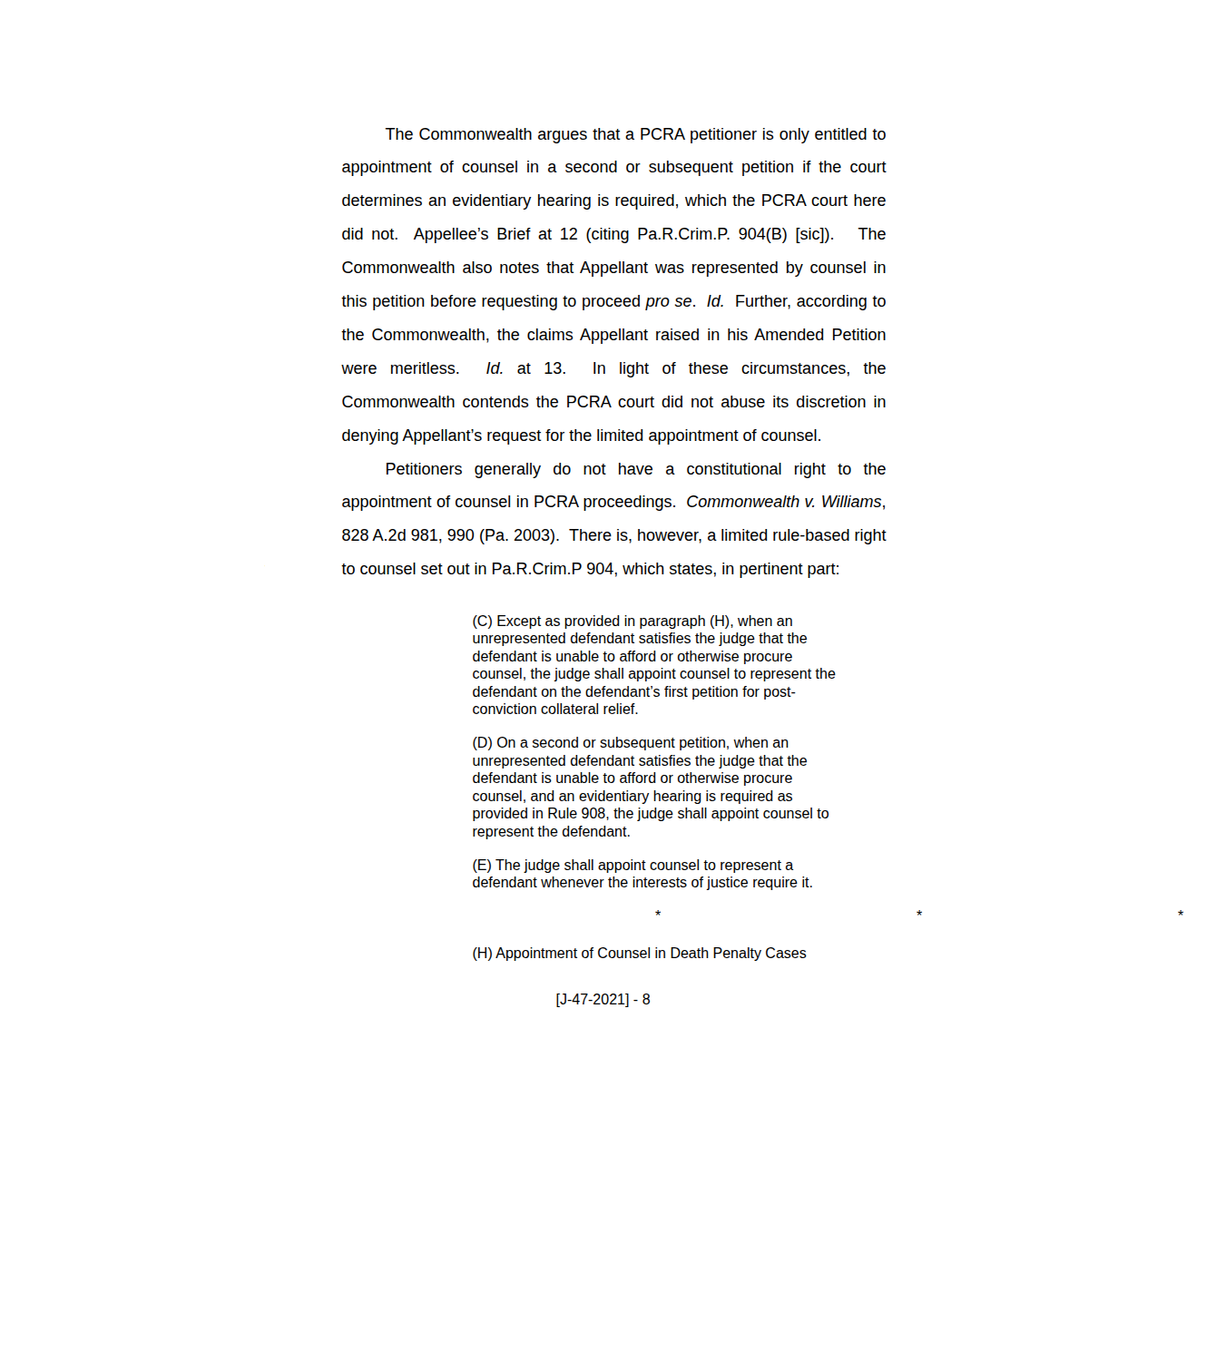The Commonwealth argues that a PCRA petitioner is only entitled to appointment of counsel in a second or subsequent petition if the court determines an evidentiary hearing is required, which the PCRA court here did not. Appellee’s Brief at 12 (citing Pa.R.Crim.P. 904(B) [sic]). The Commonwealth also notes that Appellant was represented by counsel in this petition before requesting to proceed pro se. Id. Further, according to the Commonwealth, the claims Appellant raised in his Amended Petition were meritless. Id. at 13. In light of these circumstances, the Commonwealth contends the PCRA court did not abuse its discretion in denying Appellant’s request for the limited appointment of counsel.
Petitioners generally do not have a constitutional right to the appointment of counsel in PCRA proceedings. Commonwealth v. Williams, 828 A.2d 981, 990 (Pa. 2003). There is, however, a limited rule-based right to counsel set out in Pa.R.Crim.P 904, which states, in pertinent part:
(C) Except as provided in paragraph (H), when an unrepresented defendant satisfies the judge that the defendant is unable to afford or otherwise procure counsel, the judge shall appoint counsel to represent the defendant on the defendant’s first petition for post-conviction collateral relief.
(D) On a second or subsequent petition, when an unrepresented defendant satisfies the judge that the defendant is unable to afford or otherwise procure counsel, and an evidentiary hearing is required as provided in Rule 908, the judge shall appoint counsel to represent the defendant.
(E) The judge shall appoint counsel to represent a defendant whenever the interests of justice require it.
* * *
(H) Appointment of Counsel in Death Penalty Cases
[J-47-2021] - 8